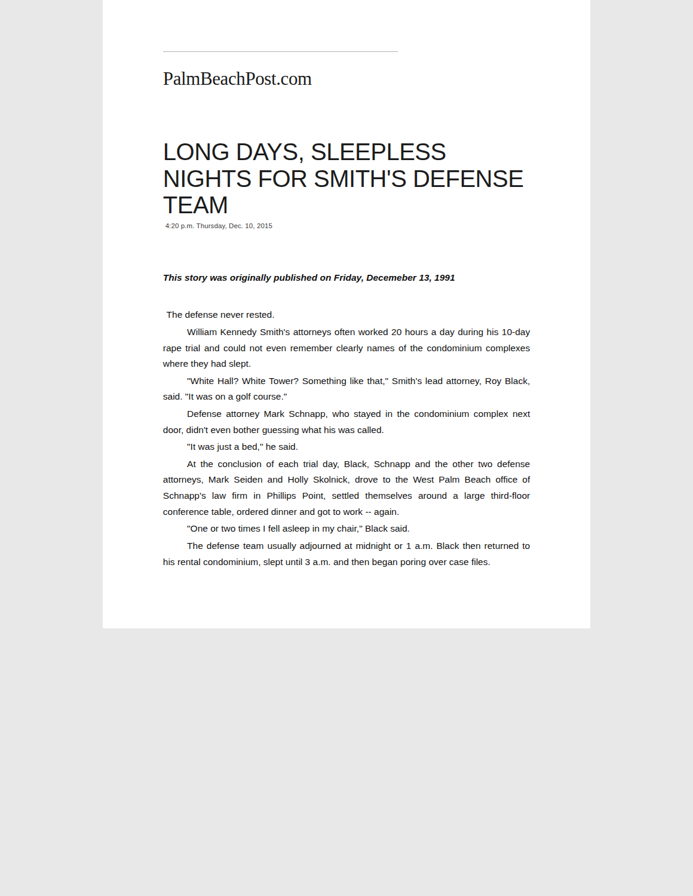PalmBeachPost.com
LONG DAYS, SLEEPLESS NIGHTS FOR SMITH'S DEFENSE TEAM
4:20 p.m. Thursday, Dec. 10, 2015
This story was originally published on Friday, Decemeber 13, 1991
The defense never rested.
William Kennedy Smith's attorneys often worked 20 hours a day during his 10-day rape trial and could not even remember clearly names of the condominium complexes where they had slept.
"White Hall? White Tower? Something like that," Smith's lead attorney, Roy Black, said. "It was on a golf course."
Defense attorney Mark Schnapp, who stayed in the condominium complex next door, didn't even bother guessing what his was called.
"It was just a bed," he said.
At the conclusion of each trial day, Black, Schnapp and the other two defense attorneys, Mark Seiden and Holly Skolnick, drove to the West Palm Beach office of Schnapp's law firm in Phillips Point, settled themselves around a large third-floor conference table, ordered dinner and got to work -- again.
"One or two times I fell asleep in my chair," Black said.
The defense team usually adjourned at midnight or 1 a.m. Black then returned to his rental condominium, slept until 3 a.m. and then began poring over case files.